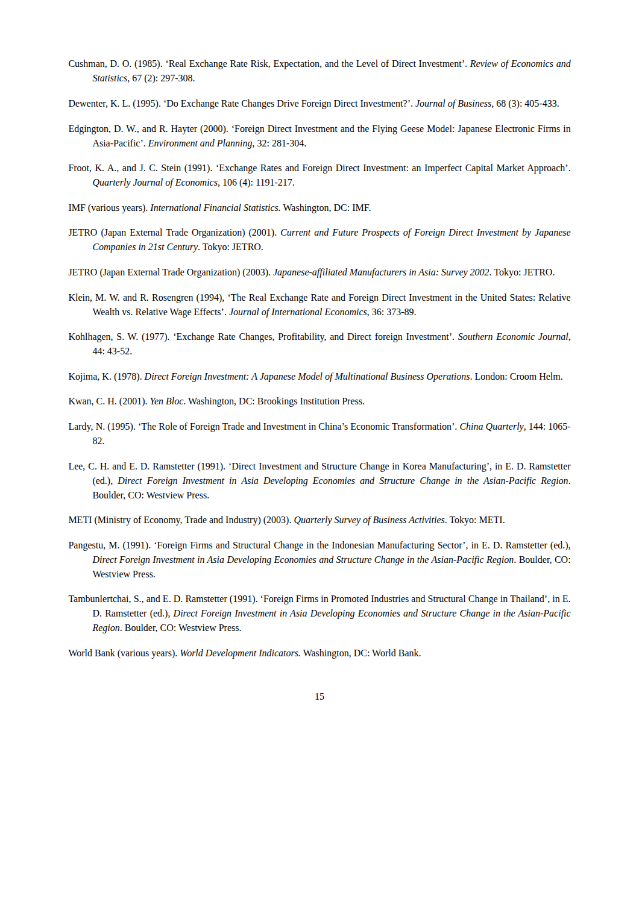Cushman, D. O. (1985). ‘Real Exchange Rate Risk, Expectation, and the Level of Direct Investment’. Review of Economics and Statistics, 67 (2): 297-308.
Dewenter, K. L. (1995). ‘Do Exchange Rate Changes Drive Foreign Direct Investment?’. Journal of Business, 68 (3): 405-433.
Edgington, D. W., and R. Hayter (2000). ‘Foreign Direct Investment and the Flying Geese Model: Japanese Electronic Firms in Asia-Pacific’. Environment and Planning, 32: 281-304.
Froot, K. A., and J. C. Stein (1991). ‘Exchange Rates and Foreign Direct Investment: an Imperfect Capital Market Approach’. Quarterly Journal of Economics, 106 (4): 1191-217.
IMF (various years). International Financial Statistics. Washington, DC: IMF.
JETRO (Japan External Trade Organization) (2001). Current and Future Prospects of Foreign Direct Investment by Japanese Companies in 21st Century. Tokyo: JETRO.
JETRO (Japan External Trade Organization) (2003). Japanese-affiliated Manufacturers in Asia: Survey 2002. Tokyo: JETRO.
Klein, M. W. and R. Rosengren (1994), ‘The Real Exchange Rate and Foreign Direct Investment in the United States: Relative Wealth vs. Relative Wage Effects’. Journal of International Economics, 36: 373-89.
Kohlhagen, S. W. (1977). ‘Exchange Rate Changes, Profitability, and Direct foreign Investment’. Southern Economic Journal, 44: 43-52.
Kojima, K. (1978). Direct Foreign Investment: A Japanese Model of Multinational Business Operations. London: Croom Helm.
Kwan, C. H. (2001). Yen Bloc. Washington, DC: Brookings Institution Press.
Lardy, N. (1995). ‘The Role of Foreign Trade and Investment in China’s Economic Transformation’. China Quarterly, 144: 1065-82.
Lee, C. H. and E. D. Ramstetter (1991). ‘Direct Investment and Structure Change in Korea Manufacturing’, in E. D. Ramstetter (ed.), Direct Foreign Investment in Asia Developing Economies and Structure Change in the Asian-Pacific Region. Boulder, CO: Westview Press.
METI (Ministry of Economy, Trade and Industry) (2003). Quarterly Survey of Business Activities. Tokyo: METI.
Pangestu, M. (1991). ‘Foreign Firms and Structural Change in the Indonesian Manufacturing Sector’, in E. D. Ramstetter (ed.), Direct Foreign Investment in Asia Developing Economies and Structure Change in the Asian-Pacific Region. Boulder, CO: Westview Press.
Tambunlertchai, S., and E. D. Ramstetter (1991). ‘Foreign Firms in Promoted Industries and Structural Change in Thailand’, in E. D. Ramstetter (ed.), Direct Foreign Investment in Asia Developing Economies and Structure Change in the Asian-Pacific Region. Boulder, CO: Westview Press.
World Bank (various years). World Development Indicators. Washington, DC: World Bank.
15